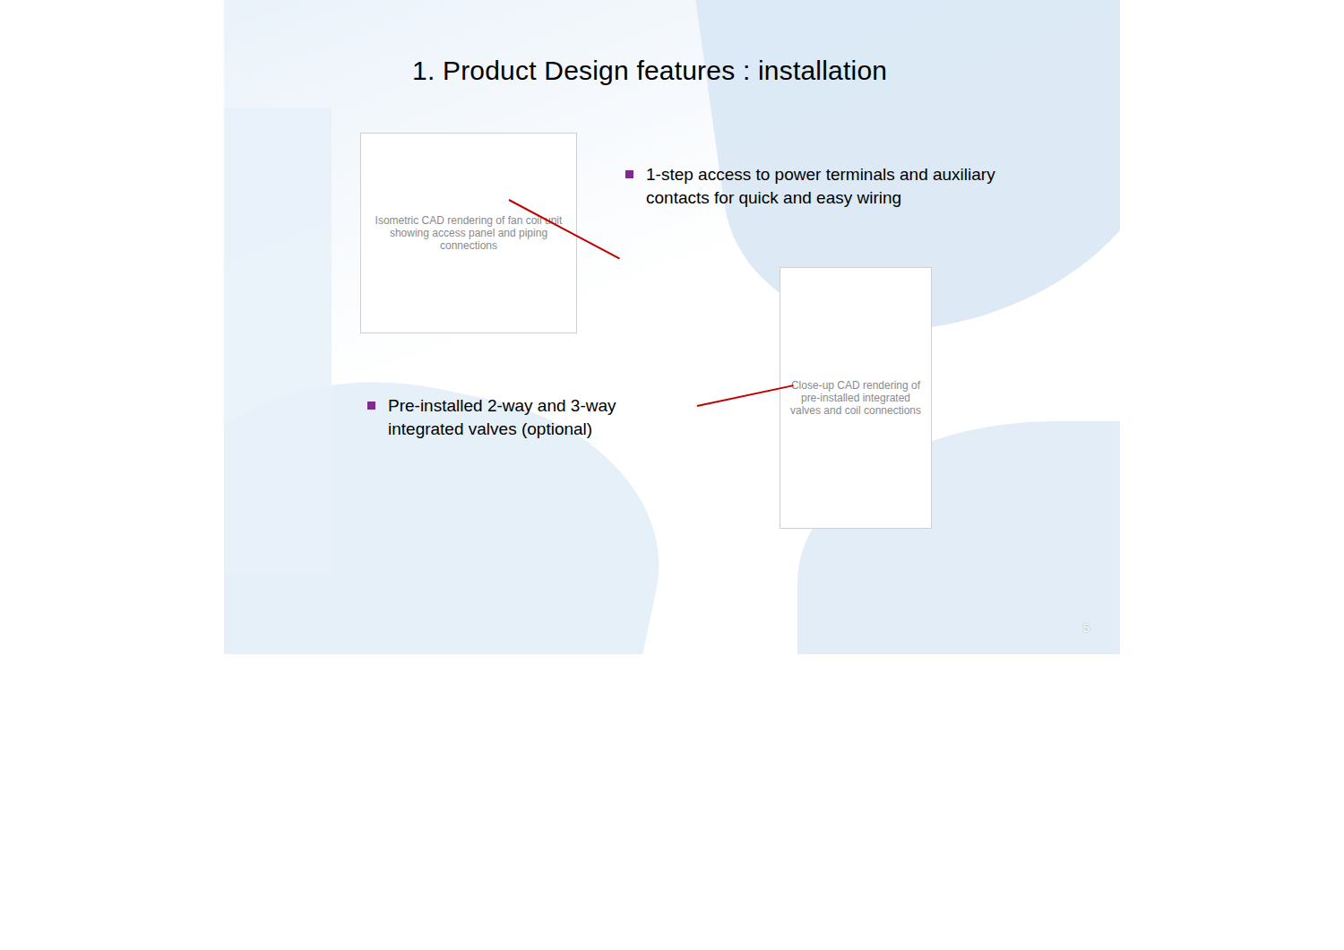1. Product Design features : installation
Isometric CAD rendering of fan coil unit showing access panel and piping connections
Close-up CAD rendering of pre-installed integrated valves and coil connections
1-step access to power terminals and auxiliary contacts for quick and easy wiring
Pre-installed 2-way and 3-way integrated valves (optional)
5